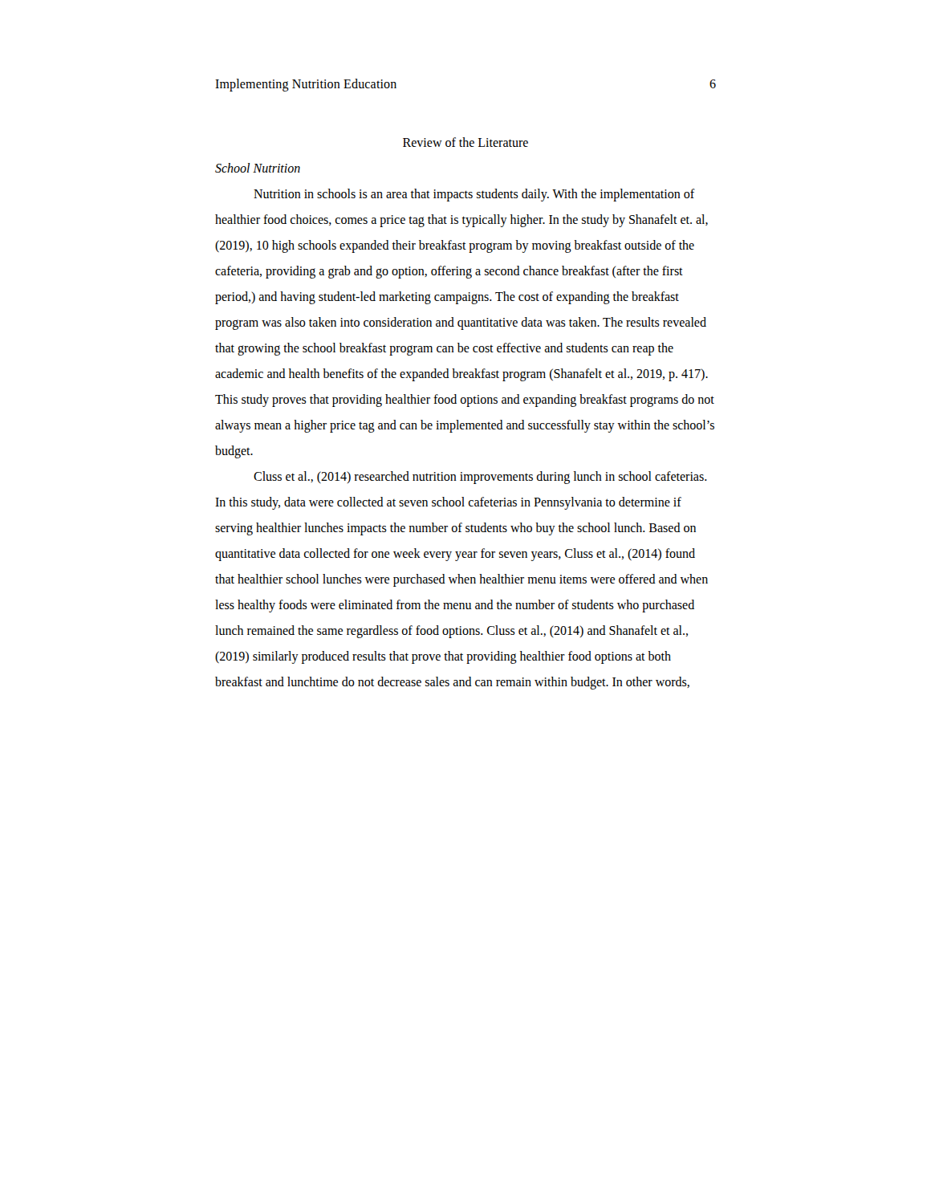Implementing Nutrition Education 6
Review of the Literature
School Nutrition
Nutrition in schools is an area that impacts students daily. With the implementation of healthier food choices, comes a price tag that is typically higher. In the study by Shanafelt et. al, (2019), 10 high schools expanded their breakfast program by moving breakfast outside of the cafeteria, providing a grab and go option, offering a second chance breakfast (after the first period,) and having student-led marketing campaigns. The cost of expanding the breakfast program was also taken into consideration and quantitative data was taken. The results revealed that growing the school breakfast program can be cost effective and students can reap the academic and health benefits of the expanded breakfast program (Shanafelt et al., 2019, p. 417). This study proves that providing healthier food options and expanding breakfast programs do not always mean a higher price tag and can be implemented and successfully stay within the school’s budget.
Cluss et al., (2014) researched nutrition improvements during lunch in school cafeterias. In this study, data were collected at seven school cafeterias in Pennsylvania to determine if serving healthier lunches impacts the number of students who buy the school lunch. Based on quantitative data collected for one week every year for seven years, Cluss et al., (2014) found that healthier school lunches were purchased when healthier menu items were offered and when less healthy foods were eliminated from the menu and the number of students who purchased lunch remained the same regardless of food options. Cluss et al., (2014) and Shanafelt et al., (2019) similarly produced results that prove that providing healthier food options at both breakfast and lunchtime do not decrease sales and can remain within budget. In other words,